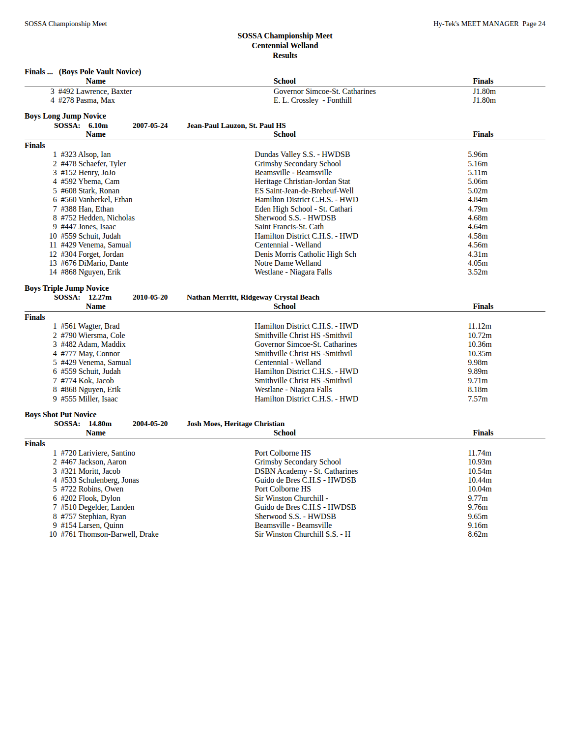SOSSA Championship Meet Hy-Tek's MEET MANAGER Page 24
SOSSA Championship Meet
Centennial Welland
Results
Finals ... (Boys Pole Vault Novice)
| | Name | School | Finals |
| --- | --- | --- | --- |
| 3 | #492 Lawrence, Baxter | Governor Simcoe-St. Catharines | J1.80m |
| 4 | #278 Pasma, Max | E. L. Crossley - Fonthill | J1.80m |
Boys Long Jump Novice
SOSSA: 6.10m 2007-05-24 Jean-Paul Lauzon, St. Paul HS
| | Name | School | Finals |
| --- | --- | --- | --- |
Finals
| 1 | #323 Alsop, Ian | Dundas Valley S.S. - HWDSB | 5.96m |
| 2 | #478 Schaefer, Tyler | Grimsby Secondary School | 5.16m |
| 3 | #152 Henry, JoJo | Beamsville - Beamsville | 5.11m |
| 4 | #592 Ybema, Cam | Heritage Christian-Jordan Stat | 5.06m |
| 5 | #608 Stark, Ronan | ES Saint-Jean-de-Brebeuf-Well | 5.02m |
| 6 | #560 Vanberkel, Ethan | Hamilton District C.H.S. - HWD | 4.84m |
| 7 | #388 Han, Ethan | Eden High School - St. Cathari | 4.79m |
| 8 | #752 Hedden, Nicholas | Sherwood S.S. - HWDSB | 4.68m |
| 9 | #447 Jones, Isaac | Saint Francis-St. Cath | 4.64m |
| 10 | #559 Schuit, Judah | Hamilton District C.H.S. - HWD | 4.58m |
| 11 | #429 Venema, Samual | Centennial - Welland | 4.56m |
| 12 | #304 Forget, Jordan | Denis Morris Catholic High Sch | 4.31m |
| 13 | #676 DiMario, Dante | Notre Dame Welland | 4.05m |
| 14 | #868 Nguyen, Erik | Westlane - Niagara Falls | 3.52m |
Boys Triple Jump Novice
SOSSA: 12.27m 2010-05-20 Nathan Merritt, Ridgeway Crystal Beach
| | Name | School | Finals |
| --- | --- | --- | --- |
Finals
| 1 | #561 Wagter, Brad | Hamilton District C.H.S. - HWD | 11.12m |
| 2 | #790 Wiersma, Cole | Smithville Christ HS -Smithvil | 10.72m |
| 3 | #482 Adam, Maddix | Governor Simcoe-St. Catharines | 10.36m |
| 4 | #777 May, Connor | Smithville Christ HS -Smithvil | 10.35m |
| 5 | #429 Venema, Samual | Centennial - Welland | 9.98m |
| 6 | #559 Schuit, Judah | Hamilton District C.H.S. - HWD | 9.89m |
| 7 | #774 Kok, Jacob | Smithville Christ HS -Smithvil | 9.71m |
| 8 | #868 Nguyen, Erik | Westlane - Niagara Falls | 8.18m |
| 9 | #555 Miller, Isaac | Hamilton District C.H.S. - HWD | 7.57m |
Boys Shot Put Novice
SOSSA: 14.80m 2004-05-20 Josh Moes, Heritage Christian
| | Name | School | Finals |
| --- | --- | --- | --- |
Finals
| 1 | #720 Lariviere, Santino | Port Colborne HS | 11.74m |
| 2 | #467 Jackson, Aaron | Grimsby Secondary School | 10.93m |
| 3 | #321 Moritt, Jacob | DSBN Academy - St. Catharines | 10.54m |
| 4 | #533 Schulenberg, Jonas | Guido de Bres C.H.S - HWDSB | 10.44m |
| 5 | #722 Robins, Owen | Port Colborne HS | 10.04m |
| 6 | #202 Flook, Dylon | Sir Winston Churchill - | 9.77m |
| 7 | #510 Degelder, Landen | Guido de Bres C.H.S - HWDSB | 9.76m |
| 8 | #757 Stephian, Ryan | Sherwood S.S. - HWDSB | 9.65m |
| 9 | #154 Larsen, Quinn | Beamsville - Beamsville | 9.16m |
| 10 | #761 Thomson-Barwell, Drake | Sir Winston Churchill S.S. - H | 8.62m |